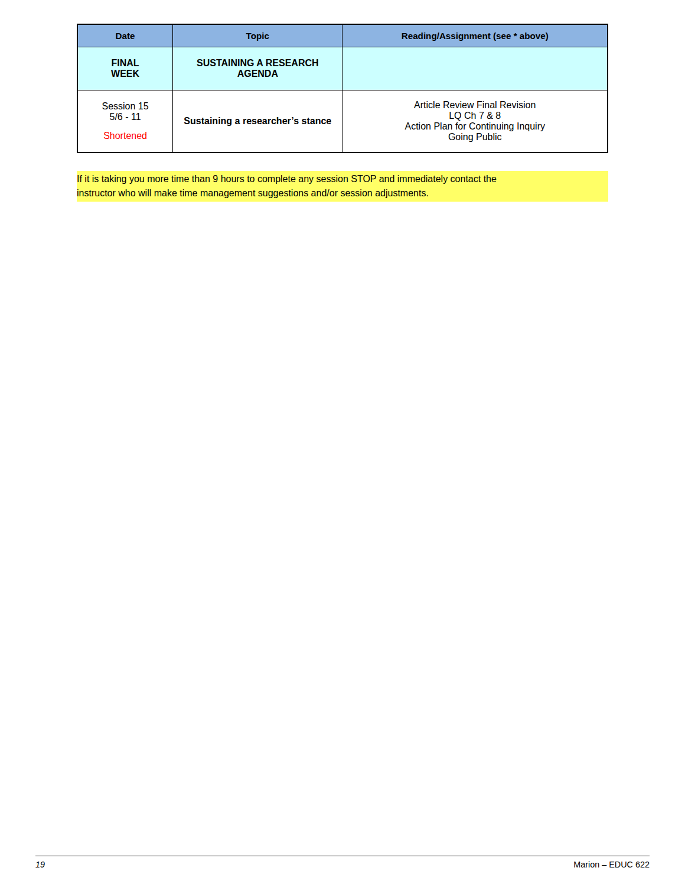| Date | Topic | Reading/Assignment (see * above) |
| --- | --- | --- |
| FINAL WEEK | SUSTAINING A RESEARCH AGENDA | |
| Session 15 5/6 - 11 Shortened | Sustaining a researcher’s stance | Article Review Final Revision LQ Ch 7 & 8 Action Plan for Continuing Inquiry Going Public |
If it is taking you more time than 9 hours to complete any session STOP and immediately contact the
instructor who will make time management suggestions and/or session adjustments.
19
Marion – EDUC 622